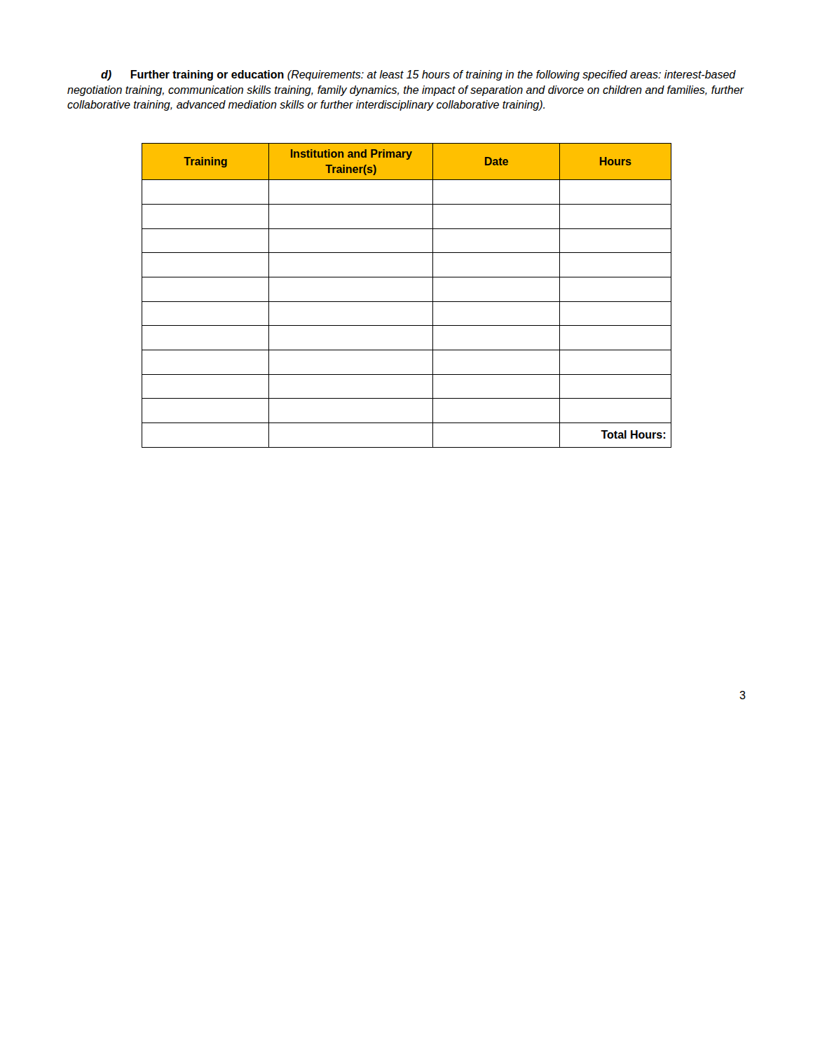d) Further training or education (Requirements: at least 15 hours of training in the following specified areas: interest-based negotiation training, communication skills training, family dynamics, the impact of separation and divorce on children and families, further collaborative training, advanced mediation skills or further interdisciplinary collaborative training).
| Training | Institution and Primary Trainer(s) | Date | Hours |
| --- | --- | --- | --- |
| | | | Total Hours: |
3